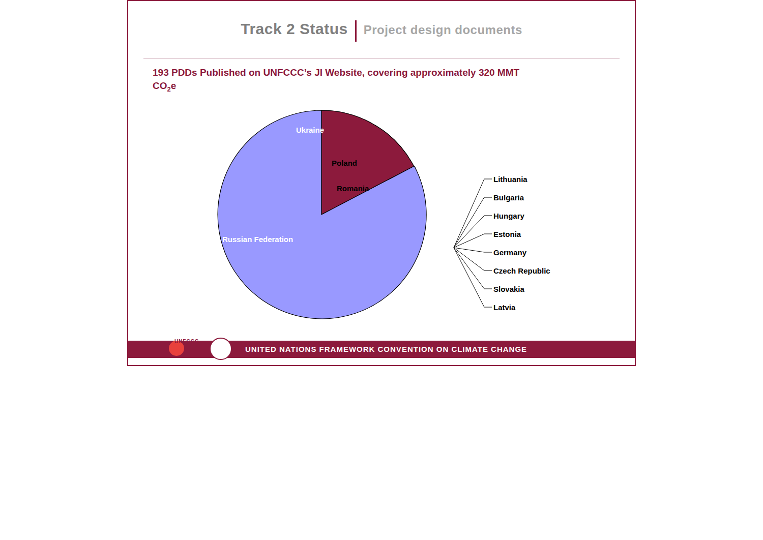Track 2 Status Project design documents
193 PDDs Published on UNFCCC’s JI Website, covering approximately 320 MMT CO2e
Slices (clockwise from 12 o'clock): Ukraine : 0 -> 60 Poland : 60 -> 85 Romania : 85 -> 103 Hungary : 103 -> 108 Estonia : 108 -> 112 Germany : 112 -> 114 Czech Republic : 114 -> 115 Slovakia : 115 -> 116 Latvia : 116 -> 117 Russian Fed. : 117 -> 360
Ukraine
Poland
Romania
Russian Federation
Lithuania
Bulgaria
Hungary
Estonia
Germany
Czech Republic
Slovakia
Latvia
UNITED NATIONS FRAMEWORK CONVENTION ON CLIMATE CHANGE
UNFCCC